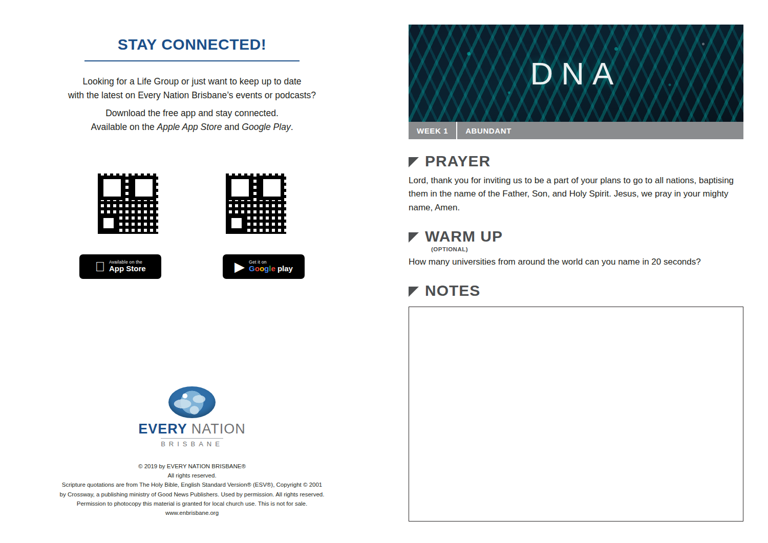Stay Connected!
Looking for a Life Group or just want to keep up to date
with the latest on Every Nation Brisbane’s events or podcasts?
Download the free app and stay connected.
Available on the Apple App Store and Google Play.
 Available on the App Store
▶ Get it on Google play
EVERY NATION
BRISBANE
© 2019 by EVERY NATION BRISBANE®
All rights reserved.
Scripture quotations are from The Holy Bible, English Standard Version® (ESV®), Copyright © 2001
by Crossway, a publishing ministry of Good News Publishers. Used by permission. All rights reserved.
Permission to photocopy this material is granted for local church use. This is not for sale.
www.enbrisbane.org
DNA
WEEK 1
ABUNDANT
Prayer
Lord, thank you for inviting us to be a part of your plans to go to all nations, baptising them in the name of the Father, Son, and Holy Spirit. Jesus, we pray in your mighty name, Amen.
Warm Up
(OPTIONAL)
How many universities from around the world can you name in 20 seconds?
Notes